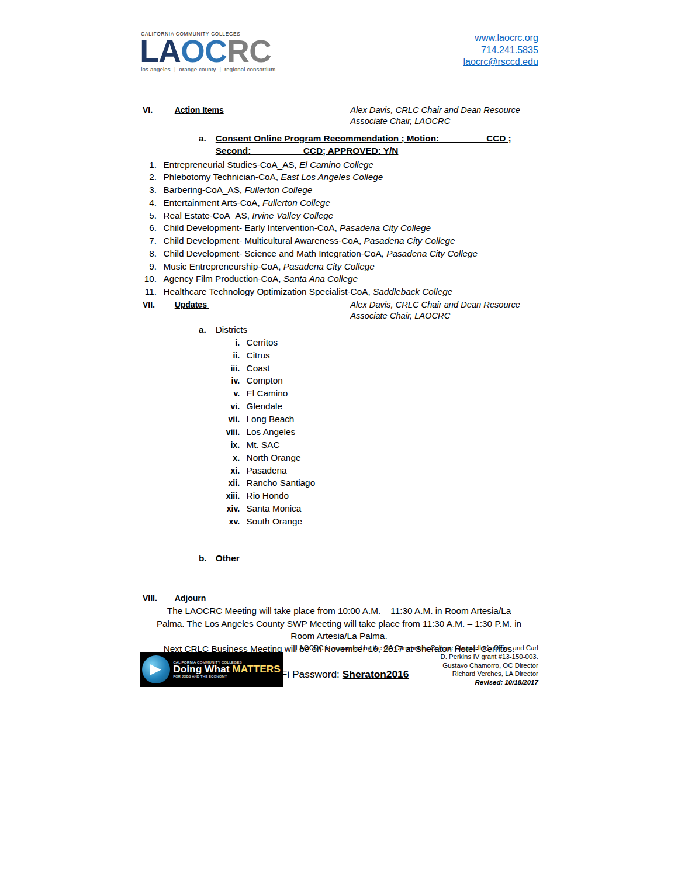California Community Colleges
LA OC RC
los angeles | orange county | regional consortium
www.laocrc.org
714.241.5835
laocrc@rsccd.edu
VI.
Action Items
Alex Davis, CRLC Chair and Dean Resource Associate Chair, LAOCRC
a.
Consent Online Program Recommendation ; Motion: _________CCD ; Second: __________CCD; APPROVED: Y/N
1. Entrepreneurial Studies-CoA_AS, El Camino College
2. Phlebotomy Technician-CoA, East Los Angeles College
3. Barbering-CoA_AS, Fullerton College
4. Entertainment Arts-CoA, Fullerton College
5. Real Estate-CoA_AS, Irvine Valley College
6. Child Development- Early Intervention-CoA, Pasadena City College
7. Child Development- Multicultural Awareness-CoA, Pasadena City College
8. Child Development- Science and Math Integration-CoA, Pasadena City College
9. Music Entrepreneurship-CoA, Pasadena City College
10. Agency Film Production-CoA, Santa Ana College
11. Healthcare Technology Optimization Specialist-CoA, Saddleback College
VII.
Updates
Alex Davis, CRLC Chair and Dean Resource Associate Chair, LAOCRC
a.
Districts
i. Cerritos
ii. Citrus
iii. Coast
iv. Compton
v. El Camino
vi. Glendale
vii. Long Beach
viii. Los Angeles
ix. Mt. SAC
x. North Orange
xi. Pasadena
xii. Rancho Santiago
xiii. Rio Hondo
xiv. Santa Monica
xv. South Orange
b.
Other
VIII.
Adjourn
The LAOCRC Meeting will take place from 10:00 A.M. – 11:30 A.M. in Room Artesia/La Palma. The Los Angeles County SWP Meeting will take place from 11:30 A.M. – 1:30 P.M. in Room Artesia/La Palma.
Next CRLC Business Meeting will be on November 16, 2017 at Sheraton Hotel- Cerritos.
WiFi Password: Sheraton2016
CALIFORNIA COMMUNITY COLLEGES
Doing What MATTERS
FOR JOBS AND THE ECONOMY
LAOCRC is supported by the CA Community College Chancellor’s Office and Carl D. Perkins IV grant #13-150-003.
Gustavo Chamorro, OC Director
Richard Verches, LA Director
Revised: 10/18/2017